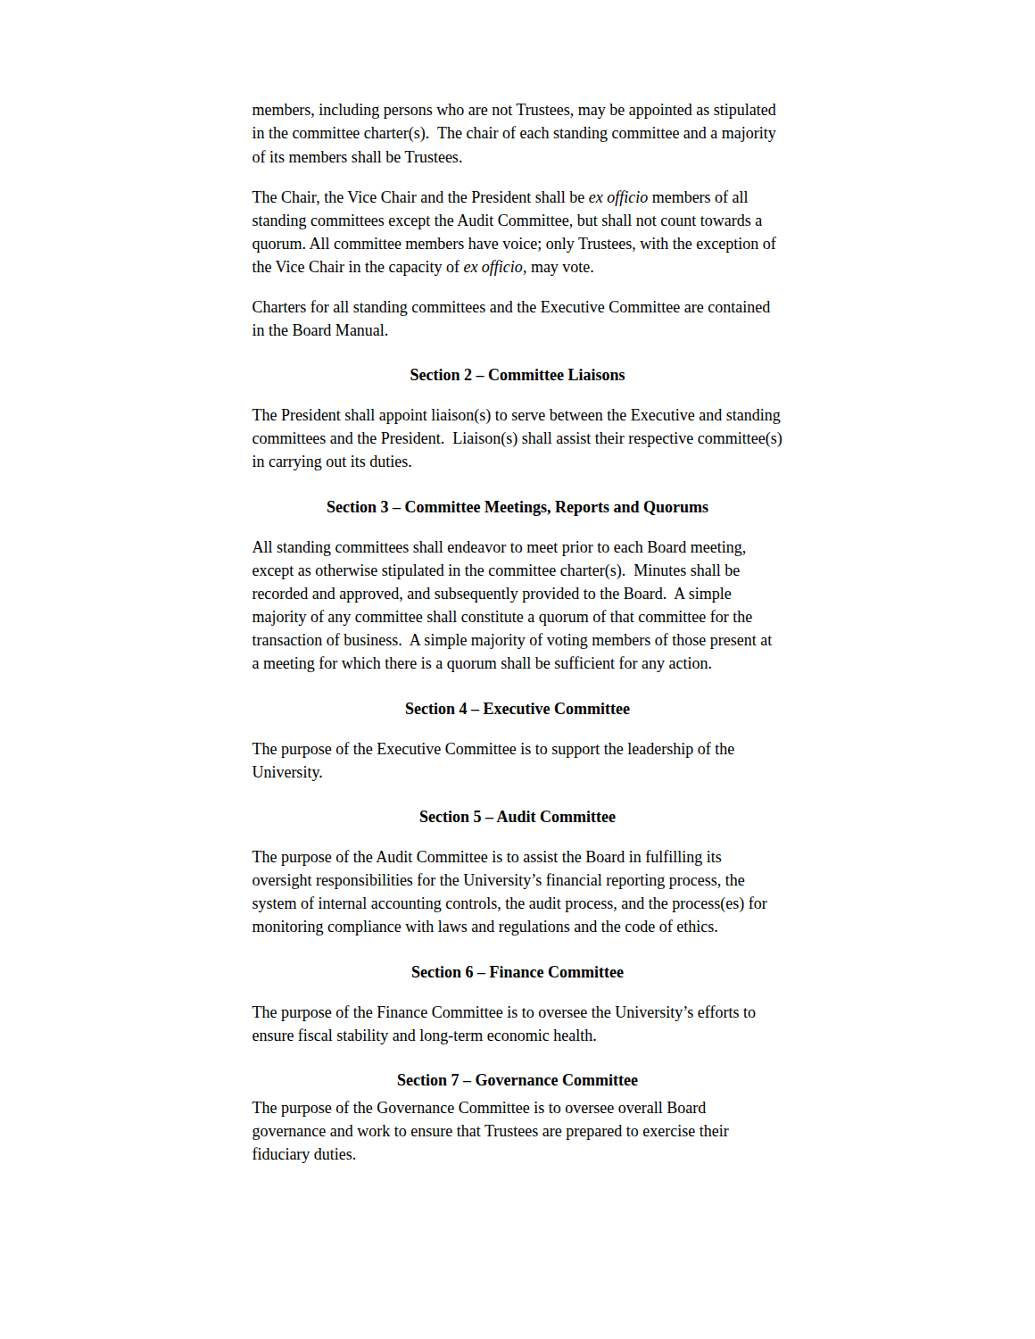members, including persons who are not Trustees, may be appointed as stipulated in the committee charter(s). The chair of each standing committee and a majority of its members shall be Trustees.
The Chair, the Vice Chair and the President shall be ex officio members of all standing committees except the Audit Committee, but shall not count towards a quorum. All committee members have voice; only Trustees, with the exception of the Vice Chair in the capacity of ex officio, may vote.
Charters for all standing committees and the Executive Committee are contained in the Board Manual.
Section 2 – Committee Liaisons
The President shall appoint liaison(s) to serve between the Executive and standing committees and the President. Liaison(s) shall assist their respective committee(s) in carrying out its duties.
Section 3 – Committee Meetings, Reports and Quorums
All standing committees shall endeavor to meet prior to each Board meeting, except as otherwise stipulated in the committee charter(s). Minutes shall be recorded and approved, and subsequently provided to the Board. A simple majority of any committee shall constitute a quorum of that committee for the transaction of business. A simple majority of voting members of those present at a meeting for which there is a quorum shall be sufficient for any action.
Section 4 – Executive Committee
The purpose of the Executive Committee is to support the leadership of the University.
Section 5 – Audit Committee
The purpose of the Audit Committee is to assist the Board in fulfilling its oversight responsibilities for the University’s financial reporting process, the system of internal accounting controls, the audit process, and the process(es) for monitoring compliance with laws and regulations and the code of ethics.
Section 6 – Finance Committee
The purpose of the Finance Committee is to oversee the University’s efforts to ensure fiscal stability and long-term economic health.
Section 7 – Governance Committee
The purpose of the Governance Committee is to oversee overall Board governance and work to ensure that Trustees are prepared to exercise their fiduciary duties.